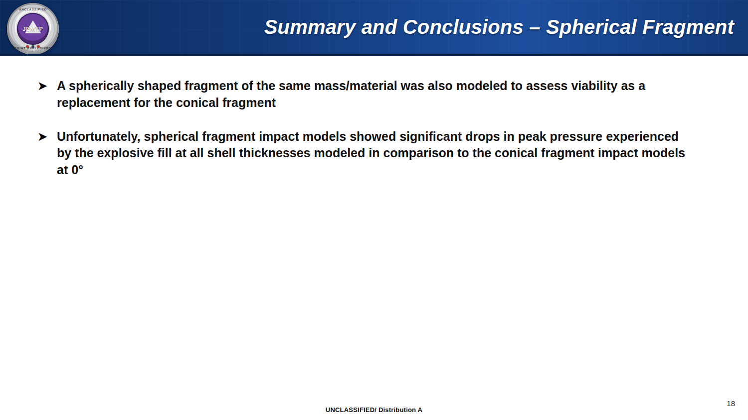UNCLASSIFIED
JEMTP
JOINT EXPLOSIVES
Summary and Conclusions – Spherical Fragment
A spherically shaped fragment of the same mass/material was also modeled to assess viability as a replacement for the conical fragment
Unfortunately, spherical fragment impact models showed significant drops in peak pressure experienced by the explosive fill at all shell thicknesses modeled in comparison to the conical fragment impact models at 0°
UNCLASSIFIED/ Distribution A
18